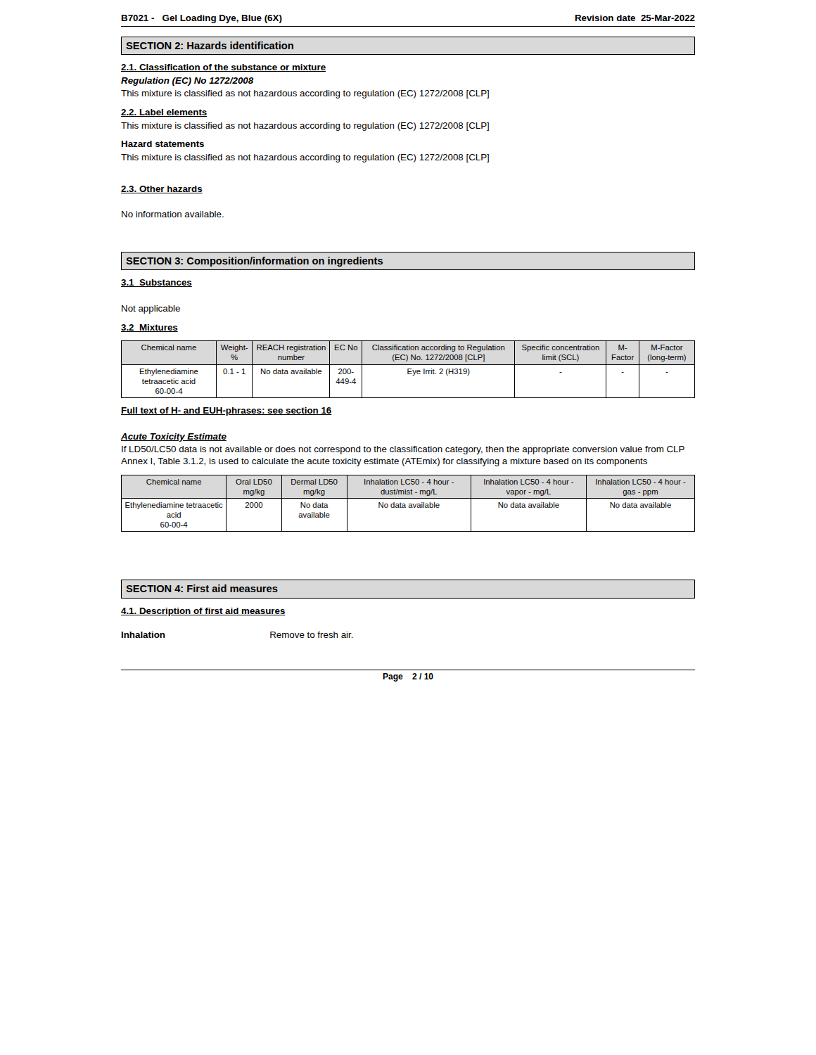B7021 - Gel Loading Dye, Blue (6X)
Revision date 25-Mar-2022
SECTION 2: Hazards identification
2.1. Classification of the substance or mixture
Regulation (EC) No 1272/2008
This mixture is classified as not hazardous according to regulation (EC) 1272/2008 [CLP]
2.2. Label elements
This mixture is classified as not hazardous according to regulation (EC) 1272/2008 [CLP]
Hazard statements
This mixture is classified as not hazardous according to regulation (EC) 1272/2008 [CLP]
2.3. Other hazards
No information available.
SECTION 3: Composition/information on ingredients
3.1 Substances
Not applicable
3.2 Mixtures
| Chemical name | Weight-% | REACH registration number | EC No | Classification according to Regulation (EC) No. 1272/2008 [CLP] | Specific concentration limit (SCL) | M-Factor | M-Factor (long-term) |
| --- | --- | --- | --- | --- | --- | --- | --- |
| Ethylenediamine tetraacetic acid 60-00-4 | 0.1 - 1 | No data available | 200-449-4 | Eye Irrit. 2 (H319) | - | - | - |
Full text of H- and EUH-phrases: see section 16
Acute Toxicity Estimate
If LD50/LC50 data is not available or does not correspond to the classification category, then the appropriate conversion value from CLP Annex I, Table 3.1.2, is used to calculate the acute toxicity estimate (ATEmix) for classifying a mixture based on its components
| Chemical name | Oral LD50 mg/kg | Dermal LD50 mg/kg | Inhalation LC50 - 4 hour - dust/mist - mg/L | Inhalation LC50 - 4 hour - vapor - mg/L | Inhalation LC50 - 4 hour - gas - ppm |
| --- | --- | --- | --- | --- | --- |
| Ethylenediamine tetraacetic acid 60-00-4 | 2000 | No data available | No data available | No data available | No data available |
SECTION 4: First aid measures
4.1. Description of first aid measures
Inhalation
Remove to fresh air.
Page 2 / 10